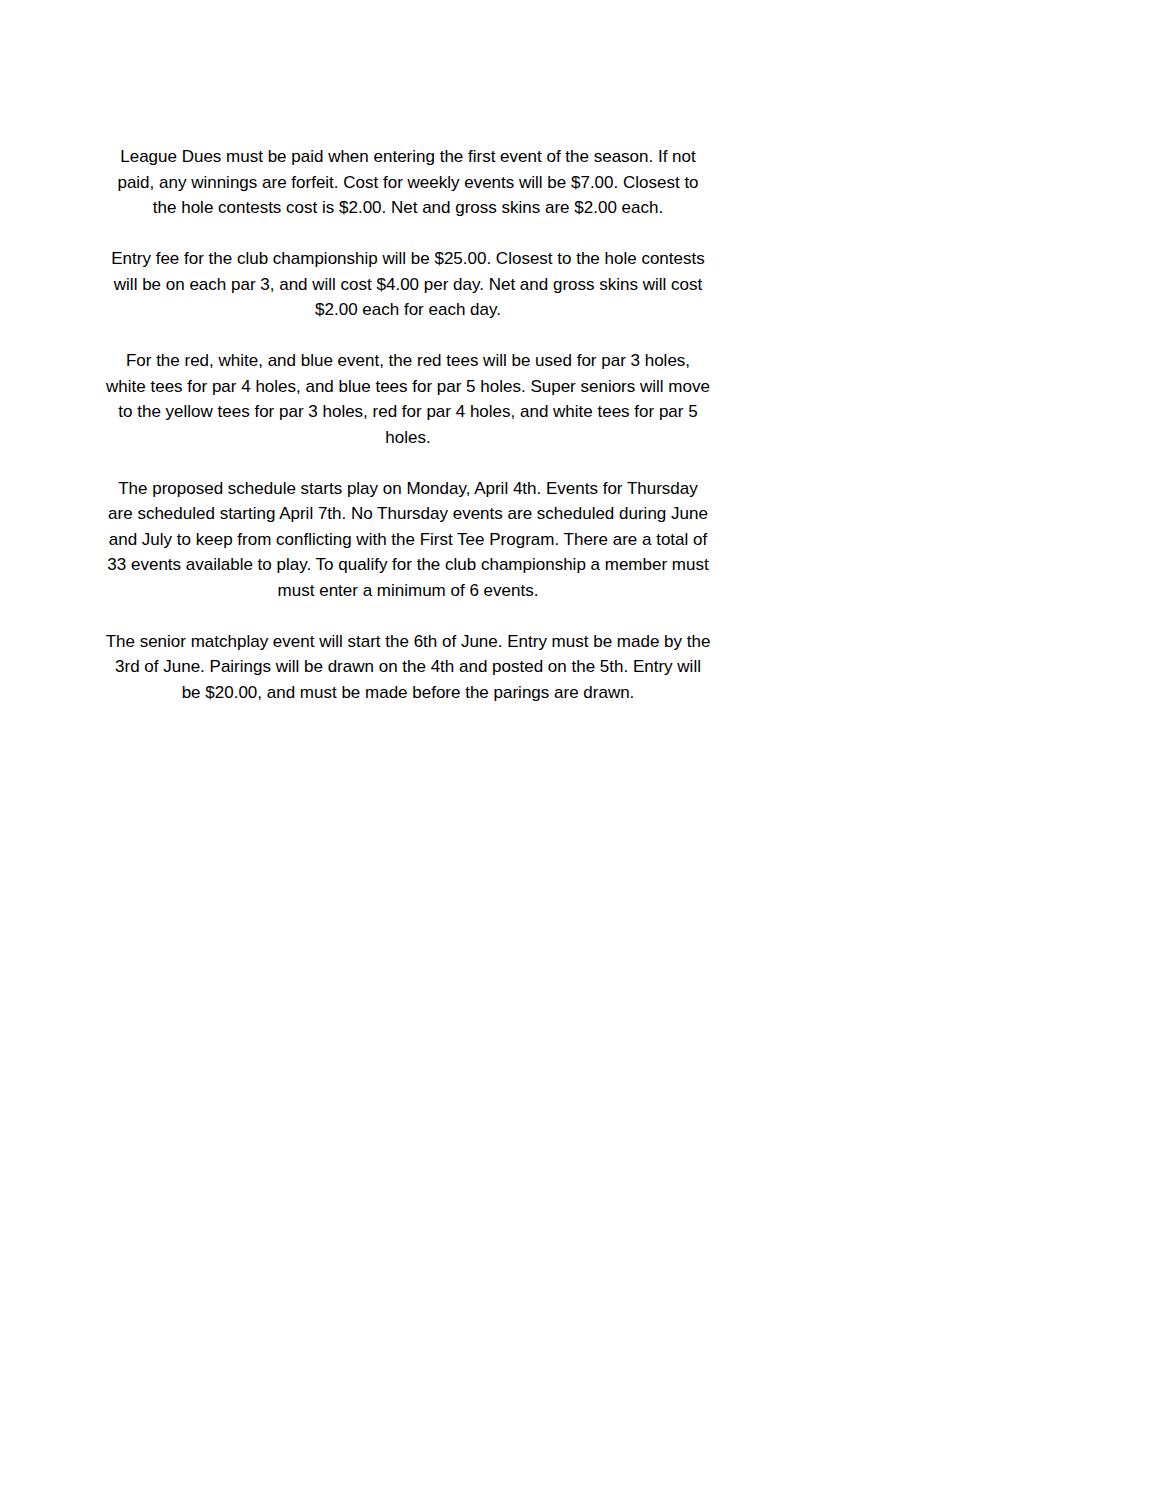League Dues must be paid when entering the first event of the season. If not paid, any winnings are forfeit. Cost for weekly events will be $7.00. Closest to the hole contests cost is $2.00. Net and gross skins are $2.00 each.
Entry fee for the club championship will be $25.00. Closest to the hole contests will be on each par 3, and will cost $4.00 per day. Net and gross skins will cost $2.00 each for each day.
For the red, white, and blue event, the red tees will be used for par 3 holes, white tees for par 4 holes, and blue tees for par 5 holes. Super seniors will move to the yellow tees for par 3 holes, red for par 4 holes, and white tees for par 5 holes.
The proposed schedule starts play on Monday, April 4th. Events for Thursday are scheduled starting April 7th. No Thursday events are scheduled during June and July to keep from conflicting with the First Tee Program. There are a total of 33 events available to play. To qualify for the club championship a member must must enter a minimum of 6 events.
The senior matchplay event will start the 6th of June. Entry must be made by the 3rd of June. Pairings will be drawn on the 4th and posted on the 5th. Entry will be $20.00, and must be made before the parings are drawn.